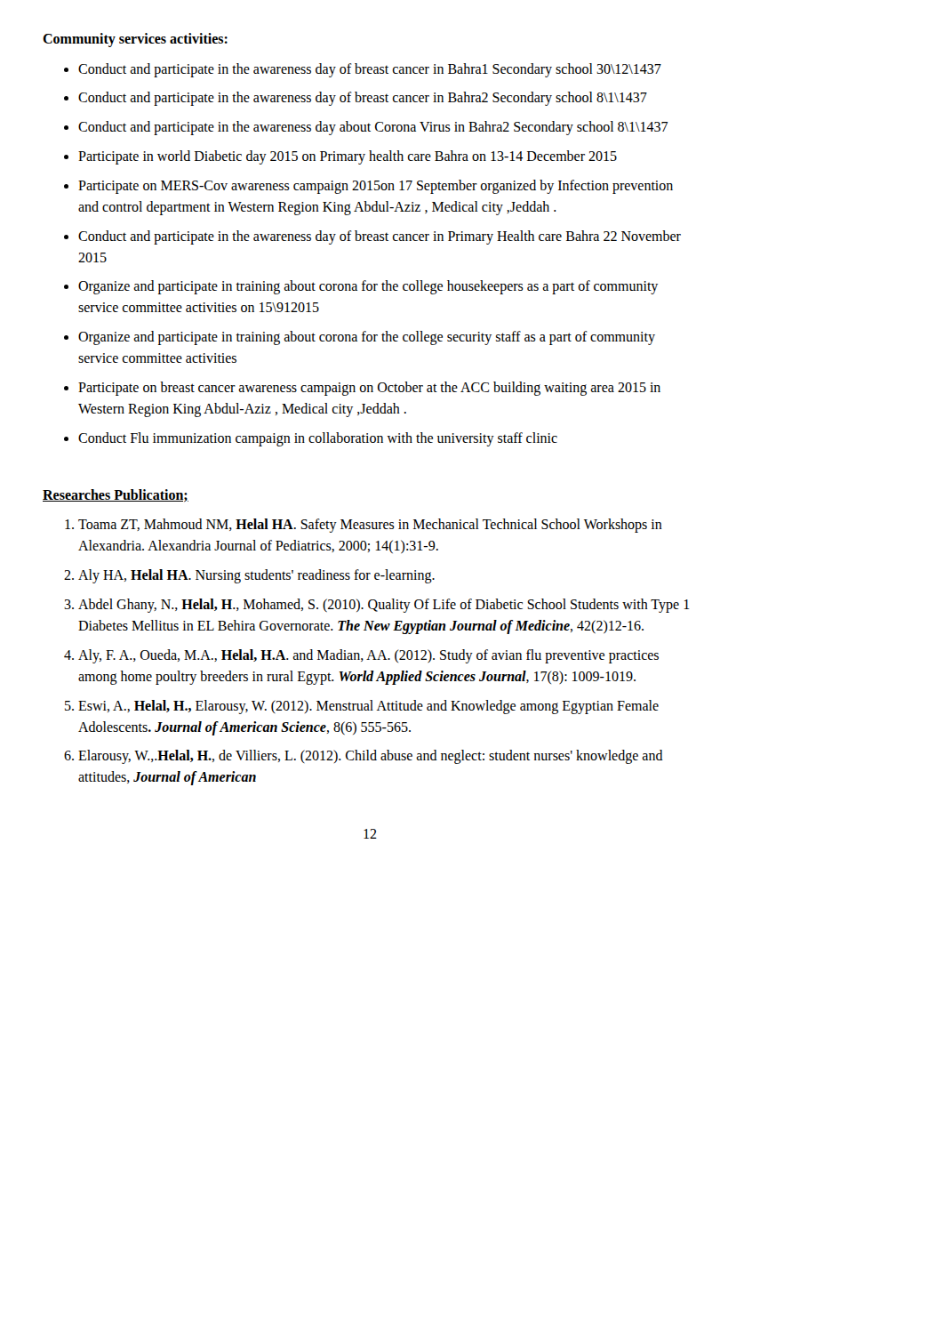Community services activities:
Conduct and participate in the awareness day of breast cancer in Bahra1 Secondary school 30\12\1437
Conduct and participate in the awareness day of breast cancer in Bahra2 Secondary school 8\1\1437
Conduct and participate in the awareness day about Corona Virus in Bahra2 Secondary school 8\1\1437
Participate in world Diabetic day 2015 on Primary health care Bahra on 13-14 December 2015
Participate on MERS-Cov awareness campaign 2015on 17 September organized by Infection prevention and control department in Western Region King Abdul-Aziz , Medical city ,Jeddah .
Conduct and participate in the awareness day of breast cancer in Primary Health care Bahra 22 November 2015
Organize and participate in training about corona for the college housekeepers as a part of community service committee activities on 15\912015
Organize and participate in training about corona for the college security staff as a part of community service committee activities
Participate on breast cancer awareness campaign on October at the ACC building waiting area 2015 in Western Region King Abdul-Aziz , Medical city ,Jeddah .
Conduct Flu immunization campaign in collaboration with the university staff clinic
Researches Publication;
Toama ZT, Mahmoud NM, Helal HA. Safety Measures in Mechanical Technical School Workshops in Alexandria. Alexandria Journal of Pediatrics, 2000; 14(1):31-9.
Aly HA, Helal HA. Nursing students' readiness for e-learning.
Abdel Ghany, N., Helal, H., Mohamed, S. (2010). Quality Of Life of Diabetic School Students with Type 1 Diabetes Mellitus in EL Behira Governorate. The New Egyptian Journal of Medicine, 42(2)12-16.
Aly, F. A., Oueda, M.A., Helal, H.A. and Madian, AA. (2012). Study of avian flu preventive practices among home poultry breeders in rural Egypt. World Applied Sciences Journal, 17(8): 1009-1019.
Eswi, A., Helal, H., Elarousy, W. (2012). Menstrual Attitude and Knowledge among Egyptian Female Adolescents. Journal of American Science, 8(6) 555-565.
Elarousy, W.,.Helal, H., de Villiers, L. (2012). Child abuse and neglect: student nurses' knowledge and attitudes, Journal of American
12